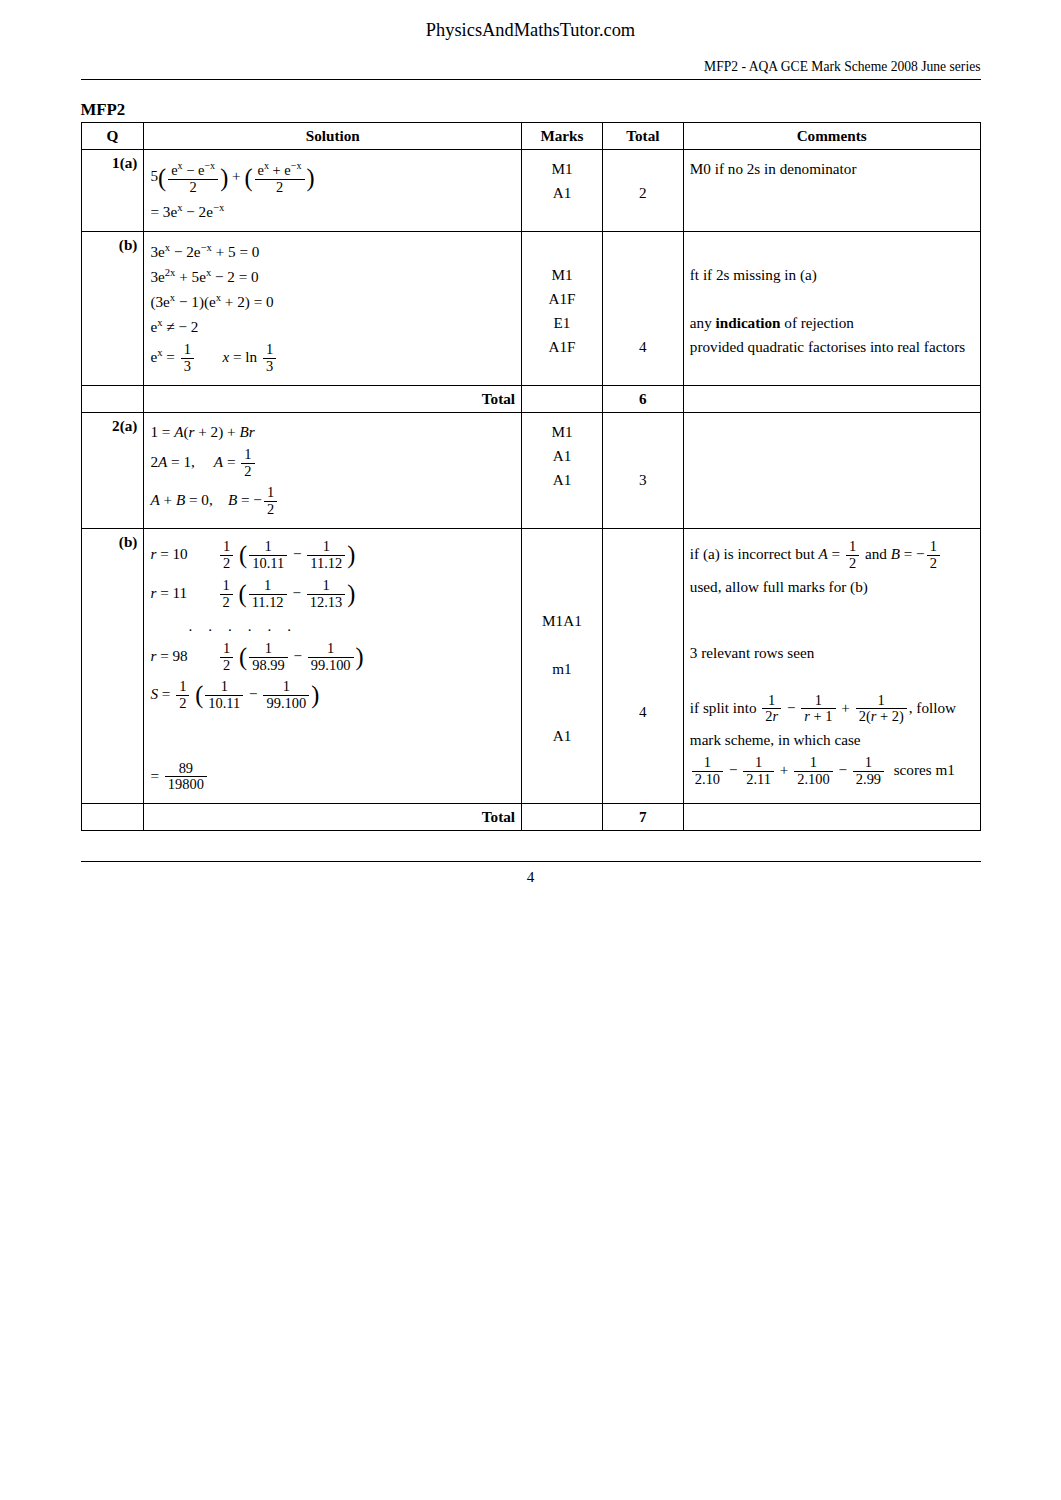PhysicsAndMathsTutor.com
MFP2 - AQA GCE Mark Scheme 2008 June series
MFP2
| Q | Solution | Marks | Total | Comments |
| --- | --- | --- | --- | --- |
| 1(a) | 5 ( e x − e −x 2 ) + ( e x + e −x 2 ) = 3e x − 2e −x | M1 A1 | 2 | M0 if no 2s in denominator |
| (b) | 3e x − 2e −x + 5 = 0 3e 2x + 5e x − 2 = 0 (3e x − 1)(e x + 2) = 0 e x ≠ − 2 e x = 1 3 x = ln 1 3 | M1 A1F E1 A1F | 4 | ft if 2s missing in (a) any indication of rejection provided quadratic factorises into real factors |
| | Total | | 6 | |
| 2(a) | 1 = A ( r + 2) + Br 2 A = 1, A = 1 2 A + B = 0, B = − 1 2 | M1 A1 A1 | 3 | |
| (b) | r = 10 1 2 ( 1 10.11 − 1 11.12 ) r = 11 1 2 ( 1 11.12 − 1 12.13 ) . . . . . . r = 98 1 2 ( 1 98.99 − 1 99.100 ) S = 1 2 ( 1 10.11 − 1 99.100 ) = 89 19800 | M1A1 m1 A1 | 4 | if (a) is incorrect but A = 1 2 and B = − 1 2 used, allow full marks for (b) 3 relevant rows seen if split into 1 2 r − 1 r + 1 + 1 2( r + 2) , follow mark scheme, in which case 1 2.10 − 1 2.11 + 1 2.100 − 1 2.99 scores m1 |
| | Total | | 7 | |
4